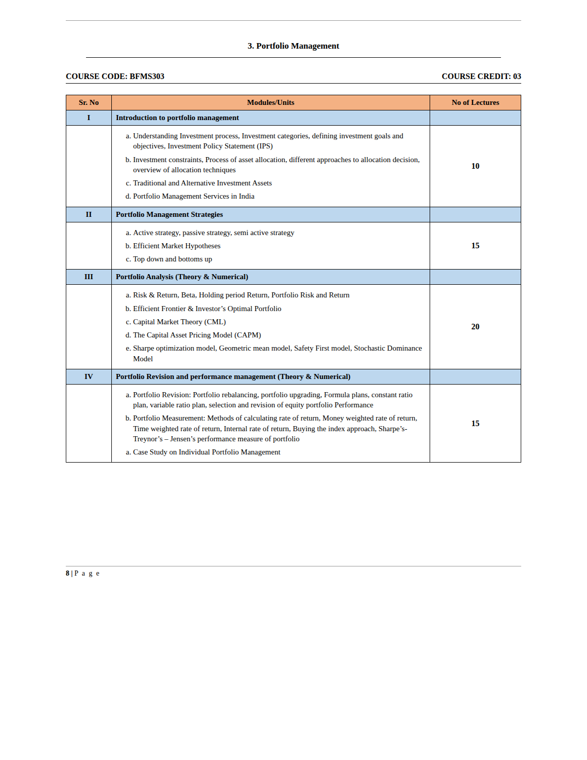3. Portfolio Management
COURSE CODE: BFMS303 COURSE CREDIT: 03
| Sr. No | Modules/Units | No of Lectures |
| --- | --- | --- |
| I | Introduction to portfolio management | |
| | Understanding Investment process, Investment categories, defining investment goals and objectives, Investment Policy Statement (IPS) Investment constraints, Process of asset allocation, different approaches to allocation decision, overview of allocation techniques Traditional and Alternative Investment Assets Portfolio Management Services in India | 10 |
| II | Portfolio Management Strategies | |
| | Active strategy, passive strategy, semi active strategy Efficient Market Hypotheses Top down and bottoms up | 15 |
| III | Portfolio Analysis (Theory & Numerical) | |
| | Risk & Return, Beta, Holding period Return, Portfolio Risk and Return Efficient Frontier & Investor’s Optimal Portfolio Capital Market Theory (CML) The Capital Asset Pricing Model (CAPM) Sharpe optimization model, Geometric mean model, Safety First model, Stochastic Dominance Model | 20 |
| IV | Portfolio Revision and performance management (Theory & Numerical) | |
| | Portfolio Revision: Portfolio rebalancing, portfolio upgrading, Formula plans, constant ratio plan, variable ratio plan, selection and revision of equity portfolio Performance Portfolio Measurement: Methods of calculating rate of return, Money weighted rate of return, Time weighted rate of return, Internal rate of return, Buying the index approach, Sharpe’s- Treynor’s – Jensen’s performance measure of portfolio Case Study on Individual Portfolio Management | 15 |
8 | P a g e